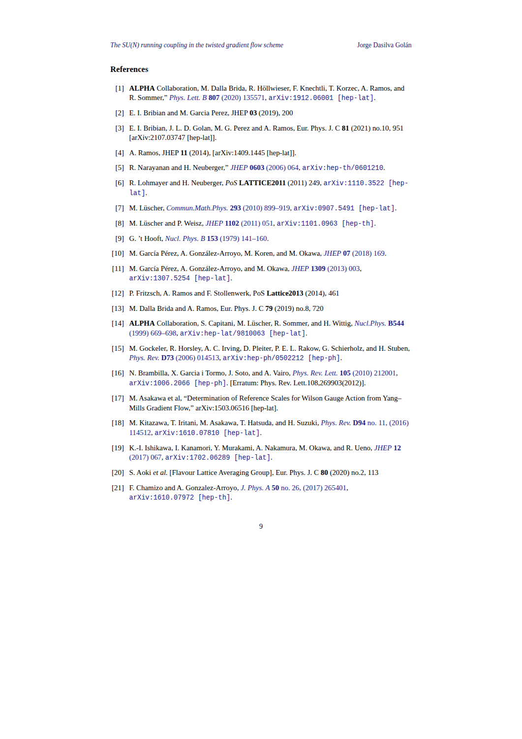The SU(N) running coupling in the twisted gradient flow scheme Jorge Dasilva Golán
References
[1] ALPHA Collaboration, M. Dalla Brida, R. Höllwieser, F. Knechtli, T. Korzec, A. Ramos, and R. Sommer,” Phys. Lett. B 807 (2020) 135571, arXiv:1912.06001 [hep-lat].
[2] E. I. Bribian and M. Garcia Perez, JHEP 03 (2019), 200
[3] E. I. Bribian, J. L. D. Golan, M. G. Perez and A. Ramos, Eur. Phys. J. C 81 (2021) no.10, 951 [arXiv:2107.03747 [hep-lat]].
[4] A. Ramos, JHEP 11 (2014), [arXiv:1409.1445 [hep-lat]].
[5] R. Narayanan and H. Neuberger,” JHEP 0603 (2006) 064, arXiv:hep-th/0601210.
[6] R. Lohmayer and H. Neuberger, PoS LATTICE2011 (2011) 249, arXiv:1110.3522 [hep-lat].
[7] M. Lüscher, Commun.Math.Phys. 293 (2010) 899–919, arXiv:0907.5491 [hep-lat].
[8] M. Lüscher and P. Weisz, JHEP 1102 (2011) 051, arXiv:1101.0963 [hep-th].
[9] G. ’t Hooft, Nucl. Phys. B 153 (1979) 141–160.
[10] M. García Pérez, A. González-Arroyo, M. Koren, and M. Okawa, JHEP 07 (2018) 169.
[11] M. García Pérez, A. González-Arroyo, and M. Okawa, JHEP 1309 (2013) 003, arXiv:1307.5254 [hep-lat].
[12] P. Fritzsch, A. Ramos and F. Stollenwerk, PoS Lattice2013 (2014), 461
[13] M. Dalla Brida and A. Ramos, Eur. Phys. J. C 79 (2019) no.8, 720
[14] ALPHA Collaboration, S. Capitani, M. Lüscher, R. Sommer, and H. Wittig, Nucl.Phys. B544 (1999) 669–698, arXiv:hep-lat/9810063 [hep-lat].
[15] M. Gockeler, R. Horsley, A. C. Irving, D. Pleiter, P. E. L. Rakow, G. Schierholz, and H. Stuben, Phys. Rev. D73 (2006) 014513, arXiv:hep-ph/0502212 [hep-ph].
[16] N. Brambilla, X. Garcia i Tormo, J. Soto, and A. Vairo, Phys. Rev. Lett. 105 (2010) 212001, arXiv:1006.2066 [hep-ph]. [Erratum: Phys. Rev. Lett.108,269903(2012)].
[17] M. Asakawa et al, “Determination of Reference Scales for Wilson Gauge Action from Yang–Mills Gradient Flow,” arXiv:1503.06516 [hep-lat].
[18] M. Kitazawa, T. Iritani, M. Asakawa, T. Hatsuda, and H. Suzuki, Phys. Rev. D94 no. 11, (2016) 114512, arXiv:1610.07810 [hep-lat].
[19] K.-I. Ishikawa, I. Kanamori, Y. Murakami, A. Nakamura, M. Okawa, and R. Ueno, JHEP 12 (2017) 067, arXiv:1702.06289 [hep-lat].
[20] S. Aoki et al. [Flavour Lattice Averaging Group], Eur. Phys. J. C 80 (2020) no.2, 113
[21] F. Chamizo and A. Gonzalez-Arroyo, J. Phys. A 50 no. 26, (2017) 265401, arXiv:1610.07972 [hep-th].
9